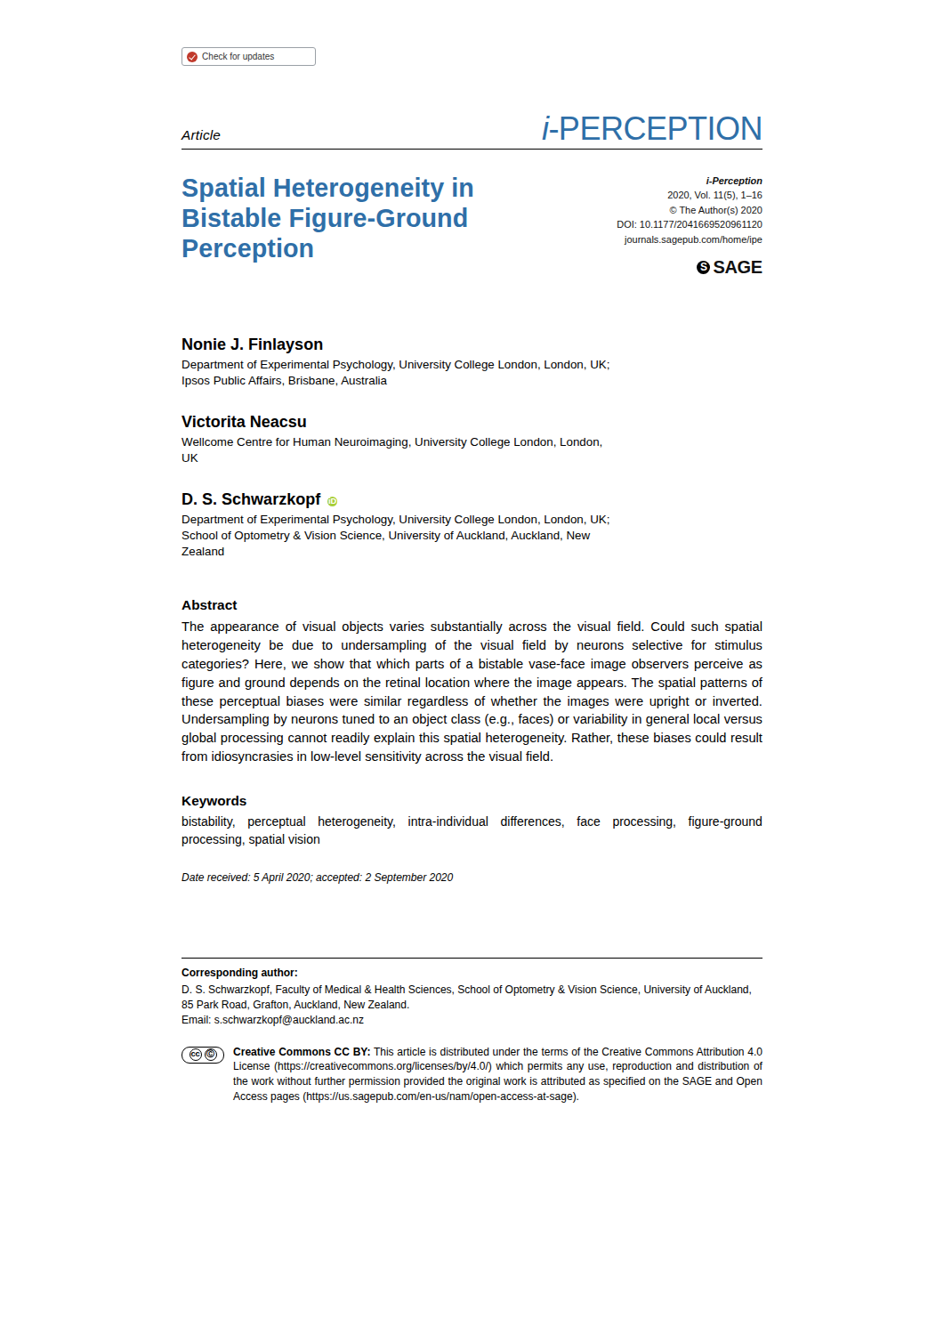Check for updates
Article
i-PERCEPTION
Spatial Heterogeneity in Bistable Figure-Ground Perception
i-Perception
2020, Vol. 11(5), 1–16
© The Author(s) 2020
DOI: 10.1177/2041669520961120
journals.sagepub.com/home/ipe
SSAGE
Nonie J. Finlayson
Department of Experimental Psychology, University College London, London, UK; Ipsos Public Affairs, Brisbane, Australia
Victorita Neacsu
Wellcome Centre for Human Neuroimaging, University College London, London, UK
D. S. Schwarzkopf iD
Department of Experimental Psychology, University College London, London, UK; School of Optometry & Vision Science, University of Auckland, Auckland, New Zealand
Abstract
The appearance of visual objects varies substantially across the visual field. Could such spatial heterogeneity be due to undersampling of the visual field by neurons selective for stimulus categories? Here, we show that which parts of a bistable vase-face image observers perceive as figure and ground depends on the retinal location where the image appears. The spatial patterns of these perceptual biases were similar regardless of whether the images were upright or inverted. Undersampling by neurons tuned to an object class (e.g., faces) or variability in general local versus global processing cannot readily explain this spatial heterogeneity. Rather, these biases could result from idiosyncrasies in low-level sensitivity across the visual field.
Keywords
bistability, perceptual heterogeneity, intra-individual differences, face processing, figure-ground processing, spatial vision
Date received: 5 April 2020; accepted: 2 September 2020
Corresponding author:
D. S. Schwarzkopf, Faculty of Medical & Health Sciences, School of Optometry & Vision Science, University of Auckland, 85 Park Road, Grafton, Auckland, New Zealand.
Email: s.schwarzkopf@auckland.ac.nz
ccⒸ
Creative Commons CC BY: This article is distributed under the terms of the Creative Commons Attribution 4.0 License (https://creativecommons.org/licenses/by/4.0/) which permits any use, reproduction and distribution of the work without further permission provided the original work is attributed as specified on the SAGE and Open Access pages (https://us.sagepub.com/en-us/nam/open-access-at-sage).